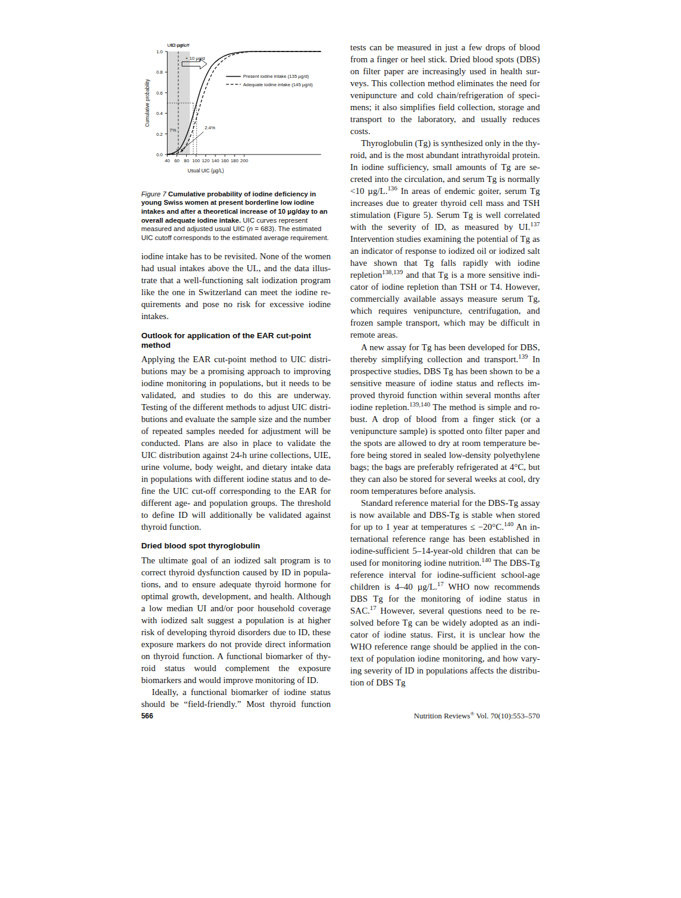0.0 0.2 0.4 0.6 0.8 1.0 40 60 80 100 120 140 160 180 200 Usual UIC (µg/L) Cumulative probability UIC cut-off 63 µg/L + 10 µg/d Present iodine intake (135 µg/d) Adequate iodine intake (145 µg/d) 7% 2.4%
Figure 7 Cumulative probability of iodine deficiency in young Swiss women at present borderline low iodine intakes and after a theoretical increase of 10 µg/day to an overall adequate iodine intake. UIC curves represent measured and adjusted usual UIC (n = 683). The estimated UIC cutoff corresponds to the estimated average requirement.
iodine intake has to be revisited. None of the women had usual intakes above the UL, and the data illustrate that a well-functioning salt iodization program like the one in Switzerland can meet the iodine requirements and pose no risk for excessive iodine intakes.
Outlook for application of the EAR cut-point method
Applying the EAR cut-point method to UIC distributions may be a promising approach to improving iodine monitoring in populations, but it needs to be validated, and studies to do this are underway. Testing of the different methods to adjust UIC distributions and evaluate the sample size and the number of repeated samples needed for adjustment will be conducted. Plans are also in place to validate the UIC distribution against 24-h urine collections, UIE, urine volume, body weight, and dietary intake data in populations with different iodine status and to define the UIC cut-off corresponding to the EAR for different age- and population groups. The threshold to define ID will additionally be validated against thyroid function.
Dried blood spot thyroglobulin
The ultimate goal of an iodized salt program is to correct thyroid dysfunction caused by ID in populations, and to ensure adequate thyroid hormone for optimal growth, development, and health. Although a low median UI and/or poor household coverage with iodized salt suggest a population is at higher risk of developing thyroid disorders due to ID, these exposure markers do not provide direct information on thyroid function. A functional biomarker of thyroid status would complement the exposure biomarkers and would improve monitoring of ID.
Ideally, a functional biomarker of iodine status should be “field-friendly.” Most thyroid function tests can be measured in just a few drops of blood from a finger or heel stick. Dried blood spots (DBS) on filter paper are increasingly used in health surveys. This collection method eliminates the need for venipuncture and cold chain/refrigeration of specimens; it also simplifies field collection, storage and transport to the laboratory, and usually reduces costs.
Thyroglobulin (Tg) is synthesized only in the thyroid, and is the most abundant intrathyroidal protein. In iodine sufficiency, small amounts of Tg are secreted into the circulation, and serum Tg is normally <10 µg/L.136 In areas of endemic goiter, serum Tg increases due to greater thyroid cell mass and TSH stimulation (Figure 5). Serum Tg is well correlated with the severity of ID, as measured by UI.137 Intervention studies examining the potential of Tg as an indicator of response to iodized oil or iodized salt have shown that Tg falls rapidly with iodine repletion138,139 and that Tg is a more sensitive indicator of iodine repletion than TSH or T4. However, commercially available assays measure serum Tg, which requires venipuncture, centrifugation, and frozen sample transport, which may be difficult in remote areas.
A new assay for Tg has been developed for DBS, thereby simplifying collection and transport.139 In prospective studies, DBS Tg has been shown to be a sensitive measure of iodine status and reflects improved thyroid function within several months after iodine repletion.139,140 The method is simple and robust. A drop of blood from a finger stick (or a venipuncture sample) is spotted onto filter paper and the spots are allowed to dry at room temperature before being stored in sealed low-density polyethylene bags; the bags are preferably refrigerated at 4°C, but they can also be stored for several weeks at cool, dry room temperatures before analysis.
Standard reference material for the DBS-Tg assay is now available and DBS-Tg is stable when stored for up to 1 year at temperatures ≤ −20°C.140 An international reference range has been established in iodine-sufficient 5–14-year-old children that can be used for monitoring iodine nutrition.140 The DBS-Tg reference interval for iodine-sufficient school-age children is 4–40 µg/L.17 WHO now recommends DBS Tg for the monitoring of iodine status in SAC.17 However, several questions need to be resolved before Tg can be widely adopted as an indicator of iodine status. First, it is unclear how the WHO reference range should be applied in the context of population iodine monitoring, and how varying severity of ID in populations affects the distribution of DBS Tg
566 Nutrition Reviews® Vol. 70(10):553–570